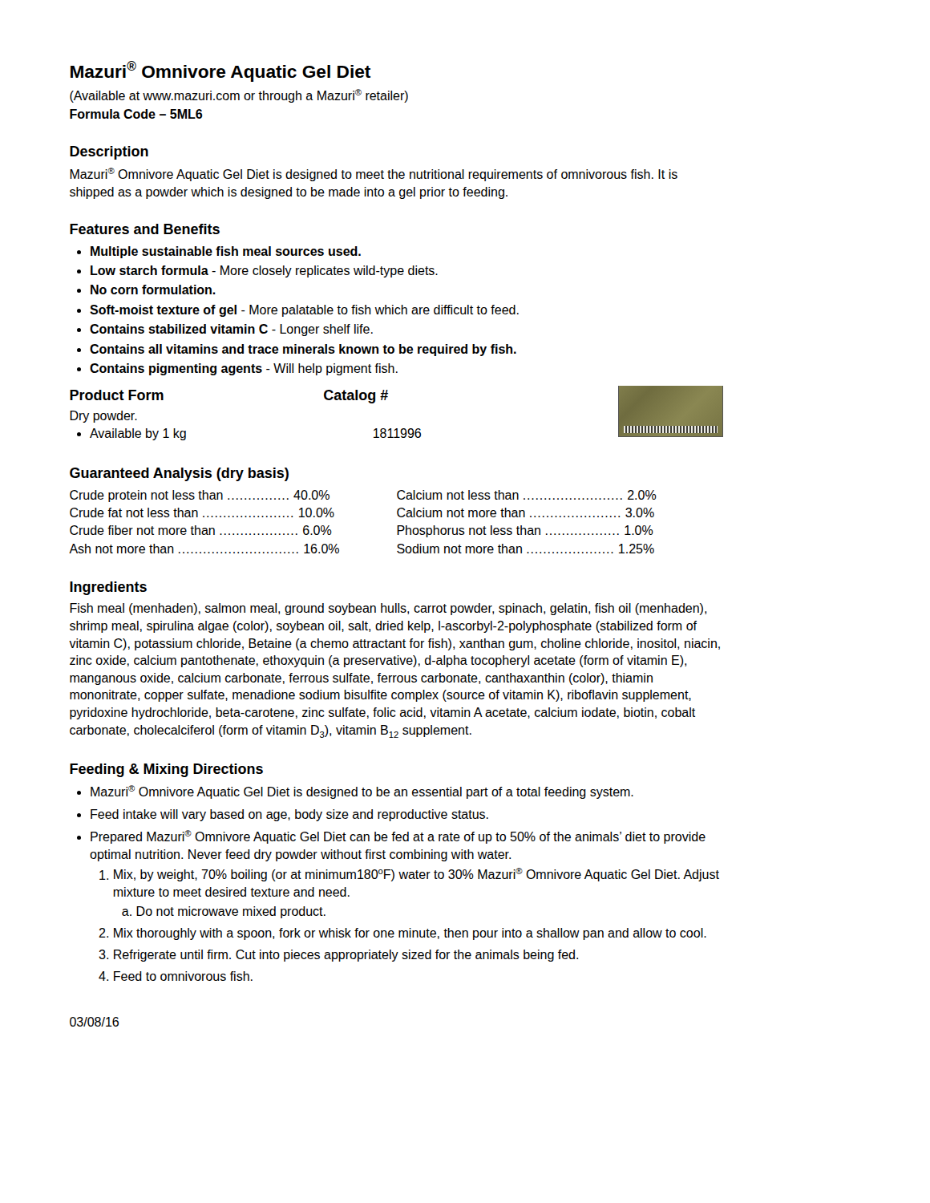Mazuri® Omnivore Aquatic Gel Diet
(Available at www.mazuri.com or through a Mazuri® retailer)
Formula Code – 5ML6
Description
Mazuri® Omnivore Aquatic Gel Diet is designed to meet the nutritional requirements of omnivorous fish. It is shipped as a powder which is designed to be made into a gel prior to feeding.
Features and Benefits
Multiple sustainable fish meal sources used.
Low starch formula - More closely replicates wild-type diets.
No corn formulation.
Soft-moist texture of gel - More palatable to fish which are difficult to feed.
Contains stabilized vitamin C - Longer shelf life.
Contains all vitamins and trace minerals known to be required by fish.
Contains pigmenting agents - Will help pigment fish.
| Product Form | Catalog # |
| --- | --- |
| Dry powder. | |
| Available by 1 kg | 1811996 |
Guaranteed Analysis (dry basis)
| Crude protein not less than ............... 40.0% | Calcium not less than ........................ 2.0% |
| Crude fat not less than ...................... 10.0% | Calcium not more than ...................... 3.0% |
| Crude fiber not more than ................... 6.0% | Phosphorus not less than .................. 1.0% |
| Ash not more than ............................. 16.0% | Sodium not more than ..................... 1.25% |
Ingredients
Fish meal (menhaden), salmon meal, ground soybean hulls, carrot powder, spinach, gelatin, fish oil (menhaden), shrimp meal, spirulina algae (color), soybean oil, salt, dried kelp, l-ascorbyl-2-polyphosphate (stabilized form of vitamin C), potassium chloride, Betaine (a chemo attractant for fish), xanthan gum, choline chloride, inositol, niacin, zinc oxide, calcium pantothenate, ethoxyquin (a preservative), d-alpha tocopheryl acetate (form of vitamin E), manganous oxide, calcium carbonate, ferrous sulfate, ferrous carbonate, canthaxanthin (color), thiamin mononitrate, copper sulfate, menadione sodium bisulfite complex (source of vitamin K), riboflavin supplement, pyridoxine hydrochloride, beta-carotene, zinc sulfate, folic acid, vitamin A acetate, calcium iodate, biotin, cobalt carbonate, cholecalciferol (form of vitamin D3), vitamin B12 supplement.
Feeding & Mixing Directions
Mazuri® Omnivore Aquatic Gel Diet is designed to be an essential part of a total feeding system.
Feed intake will vary based on age, body size and reproductive status.
Prepared Mazuri® Omnivore Aquatic Gel Diet can be fed at a rate of up to 50% of the animals’ diet to provide optimal nutrition. Never feed dry powder without first combining with water.
Mix, by weight, 70% boiling (or at minimum180oF) water to 30% Mazuri® Omnivore Aquatic Gel Diet. Adjust mixture to meet desired texture and need.
Do not microwave mixed product.
Mix thoroughly with a spoon, fork or whisk for one minute, then pour into a shallow pan and allow to cool.
Refrigerate until firm. Cut into pieces appropriately sized for the animals being fed.
Feed to omnivorous fish.
03/08/16